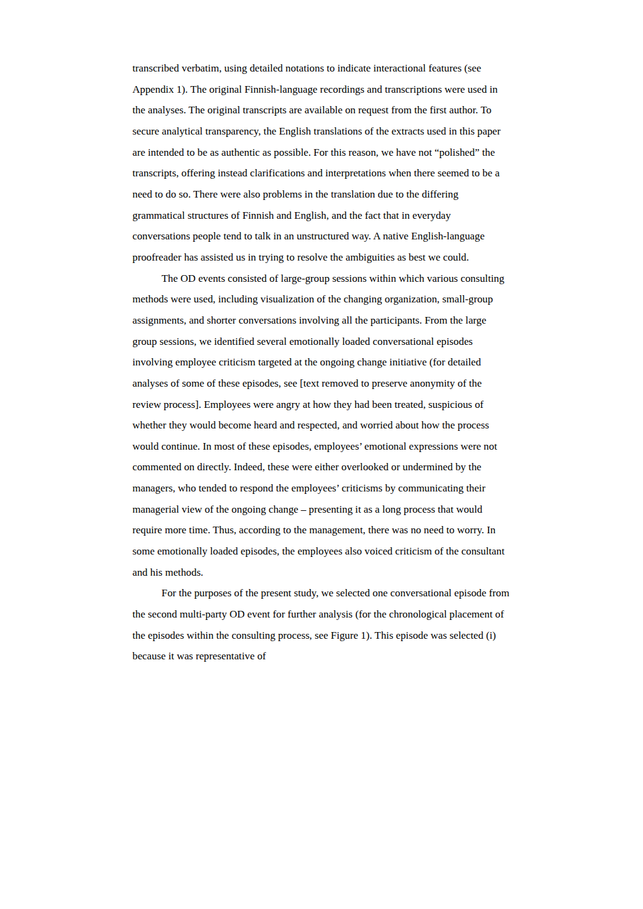transcribed verbatim, using detailed notations to indicate interactional features (see Appendix 1). The original Finnish-language recordings and transcriptions were used in the analyses. The original transcripts are available on request from the first author. To secure analytical transparency, the English translations of the extracts used in this paper are intended to be as authentic as possible. For this reason, we have not “polished” the transcripts, offering instead clarifications and interpretations when there seemed to be a need to do so. There were also problems in the translation due to the differing grammatical structures of Finnish and English, and the fact that in everyday conversations people tend to talk in an unstructured way. A native English-language proofreader has assisted us in trying to resolve the ambiguities as best we could.
The OD events consisted of large-group sessions within which various consulting methods were used, including visualization of the changing organization, small-group assignments, and shorter conversations involving all the participants. From the large group sessions, we identified several emotionally loaded conversational episodes involving employee criticism targeted at the ongoing change initiative (for detailed analyses of some of these episodes, see [text removed to preserve anonymity of the review process]. Employees were angry at how they had been treated, suspicious of whether they would become heard and respected, and worried about how the process would continue. In most of these episodes, employees’ emotional expressions were not commented on directly. Indeed, these were either overlooked or undermined by the managers, who tended to respond the employees’ criticisms by communicating their managerial view of the ongoing change – presenting it as a long process that would require more time. Thus, according to the management, there was no need to worry. In some emotionally loaded episodes, the employees also voiced criticism of the consultant and his methods.
For the purposes of the present study, we selected one conversational episode from the second multi-party OD event for further analysis (for the chronological placement of the episodes within the consulting process, see Figure 1). This episode was selected (i) because it was representative of